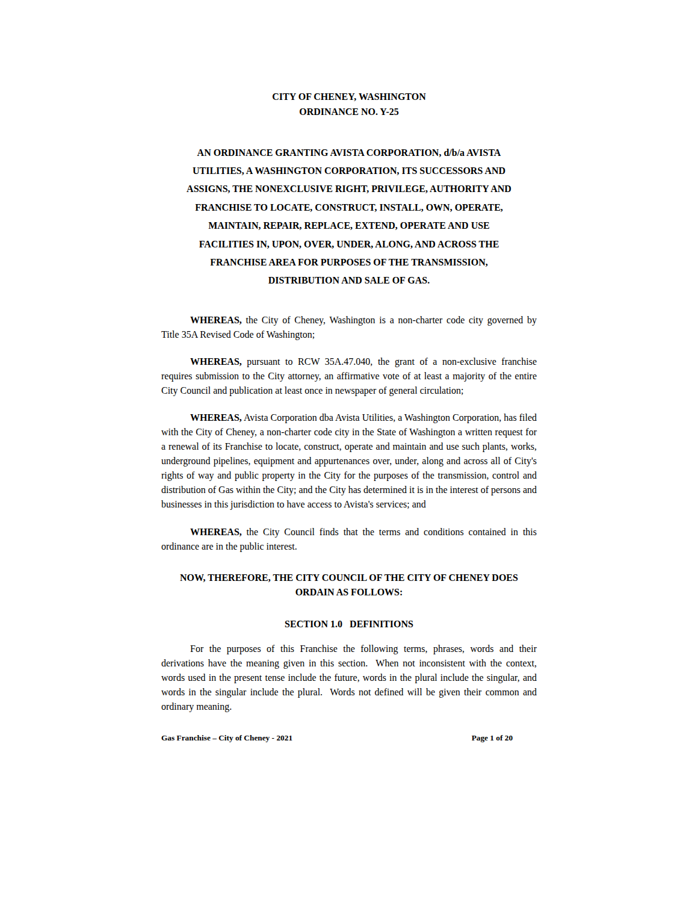CITY OF CHENEY, WASHINGTON
ORDINANCE NO. Y-25
AN ORDINANCE GRANTING AVISTA CORPORATION, d/b/a AVISTA UTILITIES, A WASHINGTON CORPORATION, ITS SUCCESSORS AND ASSIGNS, THE NONEXCLUSIVE RIGHT, PRIVILEGE, AUTHORITY AND FRANCHISE TO LOCATE, CONSTRUCT, INSTALL, OWN, OPERATE, MAINTAIN, REPAIR, REPLACE, EXTEND, OPERATE AND USE FACILITIES IN, UPON, OVER, UNDER, ALONG, AND ACROSS THE FRANCHISE AREA FOR PURPOSES OF THE TRANSMISSION, DISTRIBUTION AND SALE OF GAS.
WHEREAS, the City of Cheney, Washington is a non-charter code city governed by Title 35A Revised Code of Washington;
WHEREAS, pursuant to RCW 35A.47.040, the grant of a non-exclusive franchise requires submission to the City attorney, an affirmative vote of at least a majority of the entire City Council and publication at least once in newspaper of general circulation;
WHEREAS, Avista Corporation dba Avista Utilities, a Washington Corporation, has filed with the City of Cheney, a non-charter code city in the State of Washington a written request for a renewal of its Franchise to locate, construct, operate and maintain and use such plants, works, underground pipelines, equipment and appurtenances over, under, along and across all of City's rights of way and public property in the City for the purposes of the transmission, control and distribution of Gas within the City; and the City has determined it is in the interest of persons and businesses in this jurisdiction to have access to Avista's services; and
WHEREAS, the City Council finds that the terms and conditions contained in this ordinance are in the public interest.
NOW, THEREFORE, THE CITY COUNCIL OF THE CITY OF CHENEY DOES
ORDAIN AS FOLLOWS:
SECTION 1.0 DEFINITIONS
For the purposes of this Franchise the following terms, phrases, words and their derivations have the meaning given in this section. When not inconsistent with the context, words used in the present tense include the future, words in the plural include the singular, and words in the singular include the plural. Words not defined will be given their common and ordinary meaning.
Gas Franchise – City of Cheney - 2021 Page 1 of 20